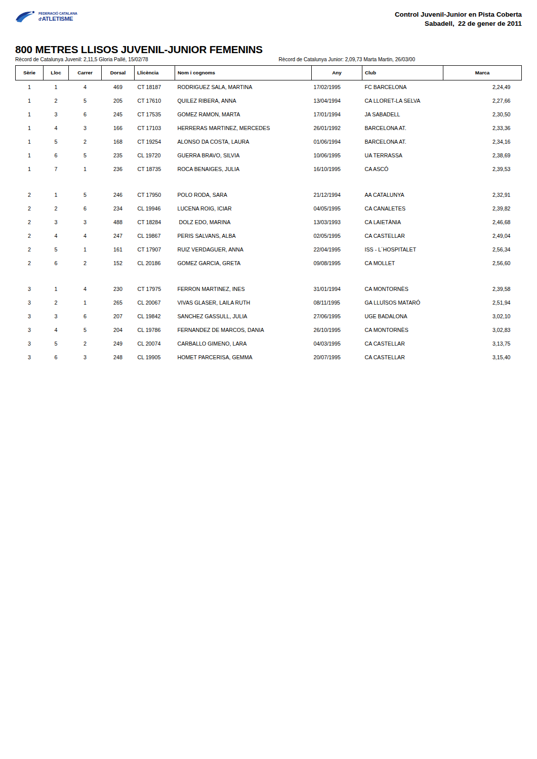FEDERACIÓ CATALANA
d'ATLETISME
Control Juvenil-Junior en Pista Coberta
Sabadell, 22 de gener de 2011
800 METRES LLISOS JUVENIL-JUNIOR FEMENINS
Rècord de Catalunya Juvenil: 2,11,5 Gloria Pallé, 15/02/78
Rècord de Catalunya Junior: 2,09,73 Marta Martin, 26/03/00
| Sèrie | Lloc | Carrer | Dorsal | Llicència | Nom i cognoms | Any | Club | Marca |
| --- | --- | --- | --- | --- | --- | --- | --- | --- |
| 1 | 1 | 4 | 469 | CT 18187 | RODRIGUEZ SALA, MARTINA | 17/02/1995 | FC BARCELONA | 2,24,49 |
| 1 | 2 | 5 | 205 | CT 17610 | QUILEZ RIBERA, ANNA | 13/04/1994 | CA LLORET-LA SELVA | 2,27,66 |
| 1 | 3 | 6 | 245 | CT 17535 | GOMEZ RAMON, MARTA | 17/01/1994 | JA SABADELL | 2,30,50 |
| 1 | 4 | 3 | 166 | CT 17103 | HERRERAS MARTINEZ, MERCEDES | 26/01/1992 | BARCELONA AT. | 2,33,36 |
| 1 | 5 | 2 | 168 | CT 19254 | ALONSO DA COSTA, LAURA | 01/06/1994 | BARCELONA AT. | 2,34,16 |
| 1 | 6 | 5 | 235 | CL 19720 | GUERRA BRAVO, SILVIA | 10/06/1995 | UA TERRASSA | 2,38,69 |
| 1 | 7 | 1 | 236 | CT 18735 | ROCA BENAIGES, JULIA | 16/10/1995 | CA ASCÓ | 2,39,53 |
| 2 | 1 | 5 | 246 | CT 17950 | POLO RODA, SARA | 21/12/1994 | AA CATALUNYA | 2,32,91 |
| 2 | 2 | 6 | 234 | CL 19946 | LUCENA ROIG, ICIAR | 04/05/1995 | CA CANALETES | 2,39,82 |
| 2 | 3 | 3 | 488 | CT 18284 | DOLZ EDO, MARINA | 13/03/1993 | CA LAIETÀNIA | 2,46,68 |
| 2 | 4 | 4 | 247 | CL 19867 | PERIS SALVANS, ALBA | 02/05/1995 | CA CASTELLAR | 2,49,04 |
| 2 | 5 | 1 | 161 | CT 17907 | RUIZ VERDAGUER, ANNA | 22/04/1995 | ISS - L´HOSPITALET | 2,56,34 |
| 2 | 6 | 2 | 152 | CL 20186 | GOMEZ GARCIA, GRETA | 09/08/1995 | CA MOLLET | 2,56,60 |
| 3 | 1 | 4 | 230 | CT 17975 | FERRON MARTINEZ, INES | 31/01/1994 | CA MONTORNÈS | 2,39,58 |
| 3 | 2 | 1 | 265 | CL 20067 | VIVAS GLASER, LAILA RUTH | 08/11/1995 | GA LLUÏSOS MATARÓ | 2,51,94 |
| 3 | 3 | 6 | 207 | CL 19842 | SANCHEZ GASSULL, JULIA | 27/06/1995 | UGE BADALONA | 3,02,10 |
| 3 | 4 | 5 | 204 | CL 19786 | FERNANDEZ DE MARCOS, DANIA | 26/10/1995 | CA MONTORNÈS | 3,02,83 |
| 3 | 5 | 2 | 249 | CL 20074 | CARBALLO GIMENO, LARA | 04/03/1995 | CA CASTELLAR | 3,13,75 |
| 3 | 6 | 3 | 248 | CL 19905 | HOMET PARCERISA, GEMMA | 20/07/1995 | CA CASTELLAR | 3,15,40 |